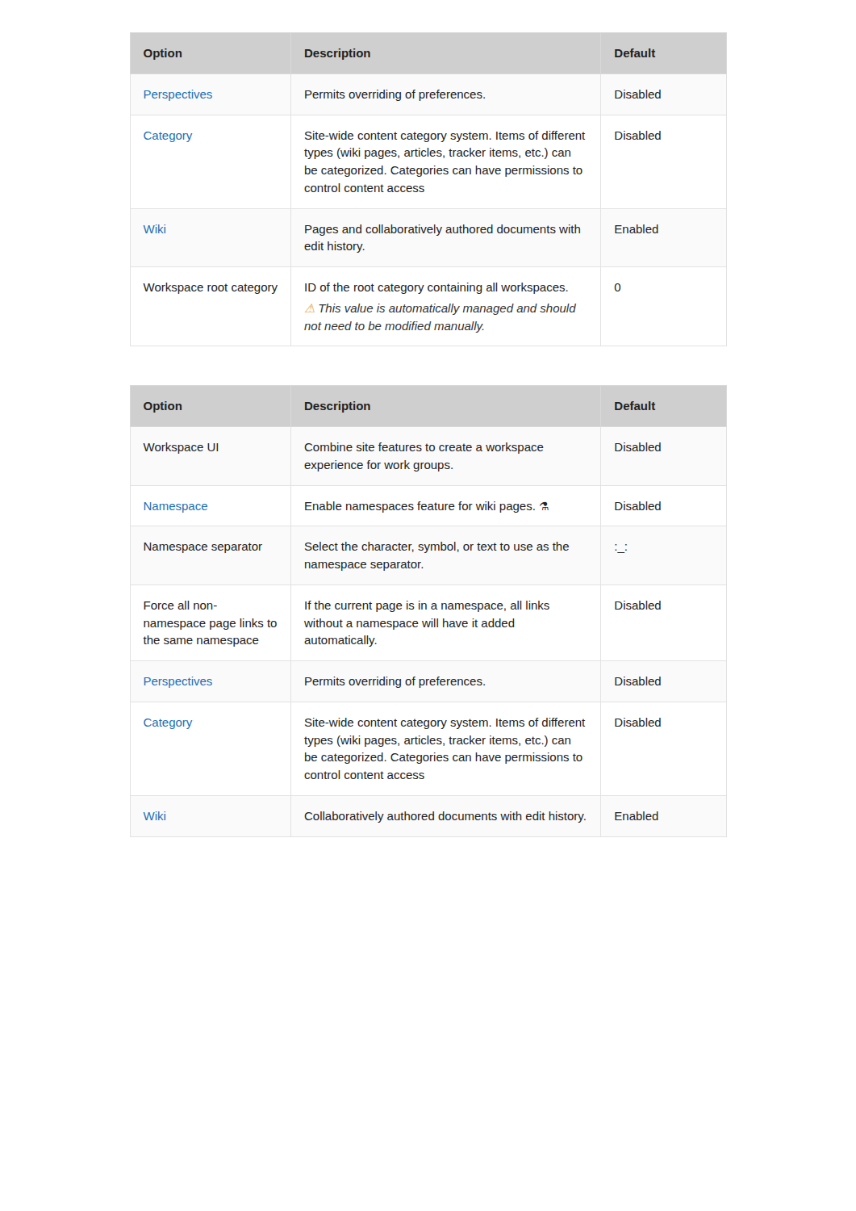| Option | Description | Default |
| --- | --- | --- |
| Perspectives | Permits overriding of preferences. | Disabled |
| Category | Site-wide content category system. Items of different types (wiki pages, articles, tracker items, etc.) can be categorized. Categories can have permissions to control content access | Disabled |
| Wiki | Pages and collaboratively authored documents with edit history. | Enabled |
| Workspace root category | ID of the root category containing all workspaces. ⚠ This value is automatically managed and should not need to be modified manually. | 0 |
| Option | Description | Default |
| --- | --- | --- |
| Workspace UI | Combine site features to create a workspace experience for work groups. | Disabled |
| Namespace | Enable namespaces feature for wiki pages. ⚗ | Disabled |
| Namespace separator | Select the character, symbol, or text to use as the namespace separator. | :_: |
| Force all non-namespace page links to the same namespace | If the current page is in a namespace, all links without a namespace will have it added automatically. | Disabled |
| Perspectives | Permits overriding of preferences. | Disabled |
| Category | Site-wide content category system. Items of different types (wiki pages, articles, tracker items, etc.) can be categorized. Categories can have permissions to control content access | Disabled |
| Wiki | Collaboratively authored documents with edit history. | Enabled |